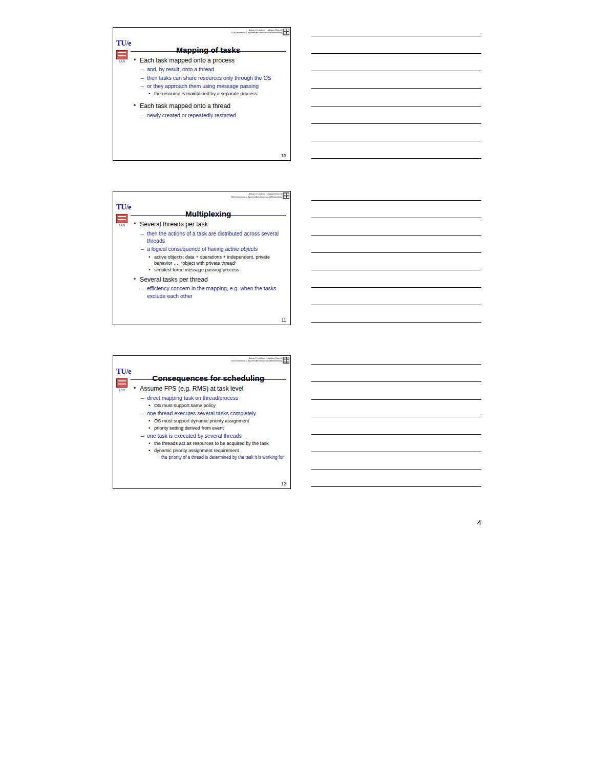Johan J. Lukkien, j.j.lukkien@tue.nl
TU/e Informatica, System Architecture and Networking
TU/e
SAN
Mapping of tasks
Each task mapped onto a process
and, by result, onto a thread
then tasks can share resources only through the OS
or they approach them using message passing
the resource is maintained by a separate process
Each task mapped onto a thread
newly created or repeatedly restarted
10
Johan J. Lukkien, j.j.lukkien@tue.nl
TU/e Informatica, System Architecture and Networking
TU/e
SAN
Multiplexing
Several threads per task
then the actions of a task are distributed across several threads
a logical consequence of having active objects
active objects: data + operations + independent, private behavior …. “object with private thread”
simplest form: message passing process
Several tasks per thread
efficiency concern in the mapping, e.g. when the tasks exclude each other
11
Johan J. Lukkien, j.j.lukkien@tue.nl
TU/e Informatica, System Architecture and Networking
TU/e
SAN
Consequences for scheduling
Assume FPS (e.g. RMS) at task level
direct mapping task on thread/process
OS must support same policy
one thread executes several tasks completely
OS must support dynamic priority assignment
priority setting derived from event
one task is executed by several threads
the threads act as resources to be acquired by the task
dynamic priority assignment requirement
the priority of a thread is determined by the task it is working for
12
4